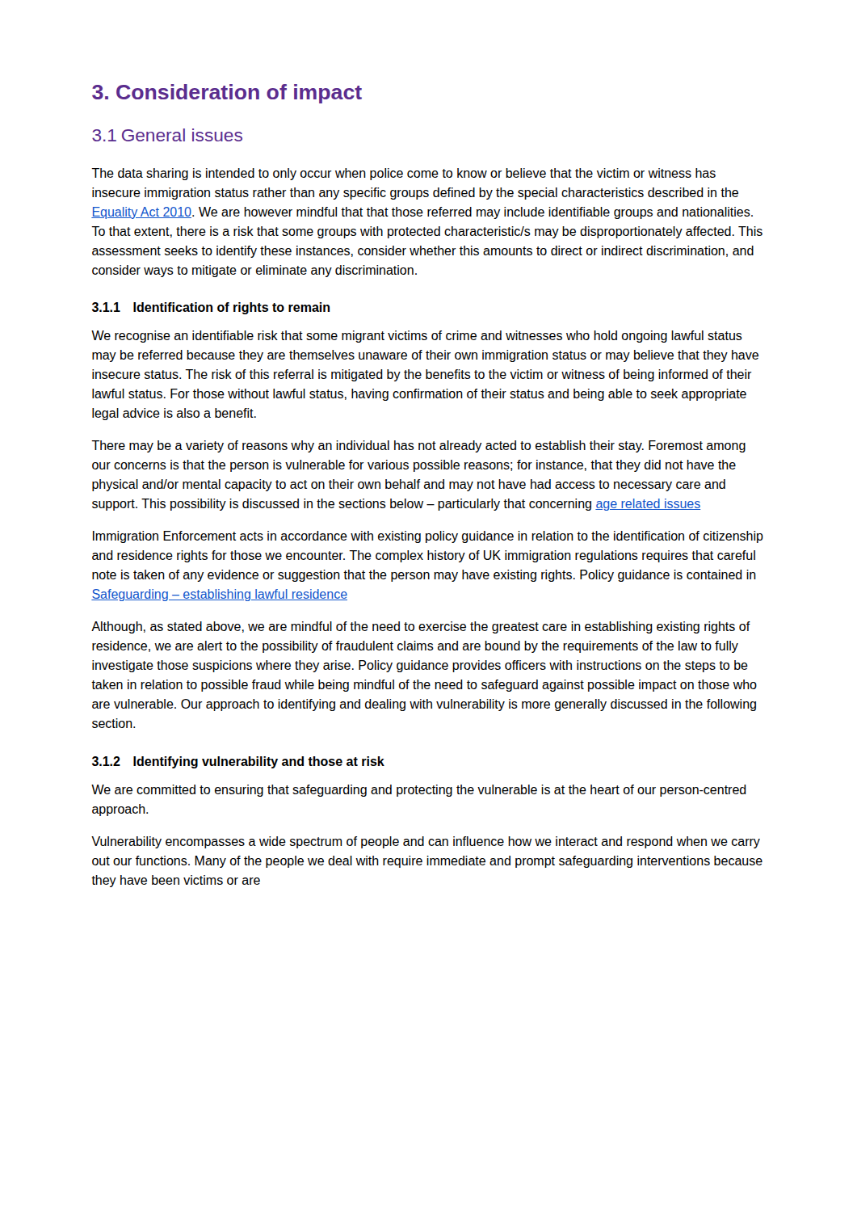3. Consideration of impact
3.1 General issues
The data sharing is intended to only occur when police come to know or believe that the victim or witness has insecure immigration status rather than any specific groups defined by the special characteristics described in the Equality Act 2010. We are however mindful that that those referred may include identifiable groups and nationalities. To that extent, there is a risk that some groups with protected characteristic/s may be disproportionately affected. This assessment seeks to identify these instances, consider whether this amounts to direct or indirect discrimination, and consider ways to mitigate or eliminate any discrimination.
3.1.1 Identification of rights to remain
We recognise an identifiable risk that some migrant victims of crime and witnesses who hold ongoing lawful status may be referred because they are themselves unaware of their own immigration status or may believe that they have insecure status. The risk of this referral is mitigated by the benefits to the victim or witness of being informed of their lawful status. For those without lawful status, having confirmation of their status and being able to seek appropriate legal advice is also a benefit.
There may be a variety of reasons why an individual has not already acted to establish their stay. Foremost among our concerns is that the person is vulnerable for various possible reasons; for instance, that they did not have the physical and/or mental capacity to act on their own behalf and may not have had access to necessary care and support. This possibility is discussed in the sections below – particularly that concerning age related issues
Immigration Enforcement acts in accordance with existing policy guidance in relation to the identification of citizenship and residence rights for those we encounter. The complex history of UK immigration regulations requires that careful note is taken of any evidence or suggestion that the person may have existing rights. Policy guidance is contained in Safeguarding – establishing lawful residence
Although, as stated above, we are mindful of the need to exercise the greatest care in establishing existing rights of residence, we are alert to the possibility of fraudulent claims and are bound by the requirements of the law to fully investigate those suspicions where they arise. Policy guidance provides officers with instructions on the steps to be taken in relation to possible fraud while being mindful of the need to safeguard against possible impact on those who are vulnerable. Our approach to identifying and dealing with vulnerability is more generally discussed in the following section.
3.1.2 Identifying vulnerability and those at risk
We are committed to ensuring that safeguarding and protecting the vulnerable is at the heart of our person-centred approach.
Vulnerability encompasses a wide spectrum of people and can influence how we interact and respond when we carry out our functions. Many of the people we deal with require immediate and prompt safeguarding interventions because they have been victims or are